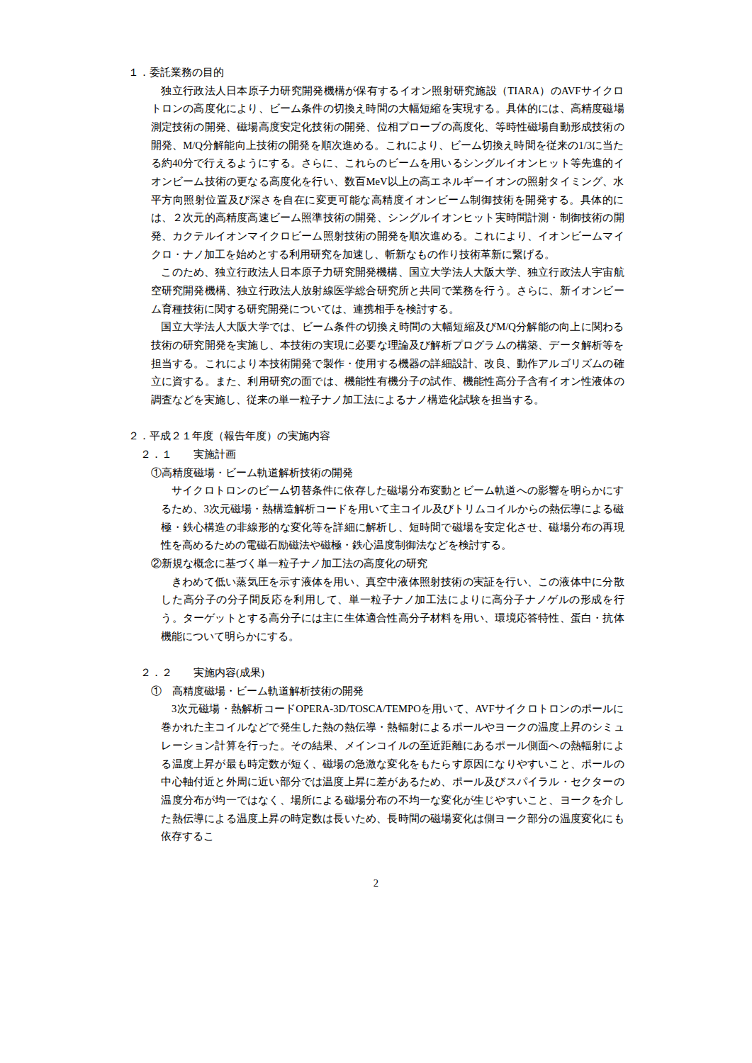１．委託業務の目的
独立行政法人日本原子力研究開発機構が保有するイオン照射研究施設（TIARA）のAVFサイクロトロンの高度化により、ビーム条件の切換え時間の大幅短縮を実現する。具体的には、高精度磁場測定技術の開発、磁場高度安定化技術の開発、位相プローブの高度化、等時性磁場自動形成技術の開発、M/Q分解能向上技術の開発を順次進める。これにより、ビーム切換え時間を従来の1/3に当たる約40分で行えるようにする。さらに、これらのビームを用いるシングルイオンヒット等先進的イオンビーム技術の更なる高度化を行い、数百MeV以上の高エネルギーイオンの照射タイミング、水平方向照射位置及び深さを自在に変更可能な高精度イオンビーム制御技術を開発する。具体的には、２次元的高精度高速ビーム照準技術の開発、シングルイオンヒット実時間計測・制御技術の開発、カクテルイオンマイクロビーム照射技術の開発を順次進める。これにより、イオンビームマイクロ・ナノ加工を始めとする利用研究を加速し、斬新なもの作り技術革新に繋げる。
このため、独立行政法人日本原子力研究開発機構、国立大学法人大阪大学、独立行政法人宇宙航空研究開発機構、独立行政法人放射線医学総合研究所と共同で業務を行う。さらに、新イオンビーム育種技術に関する研究開発については、連携相手を検討する。
国立大学法人大阪大学では、ビーム条件の切換え時間の大幅短縮及びM/Q分解能の向上に関わる技術の研究開発を実施し、本技術の実現に必要な理論及び解析プログラムの構築、データ解析等を担当する。これにより本技術開発で製作・使用する機器の詳細設計、改良、動作アルゴリズムの確立に資する。また、利用研究の面では、機能性有機分子の試作、機能性高分子含有イオン性液体の調査などを実施し、従来の単一粒子ナノ加工法によるナノ構造化試験を担当する。
２．平成２１年度（報告年度）の実施内容
２．１　　実施計画
①高精度磁場・ビーム軌道解析技術の開発
サイクロトロンのビーム切替条件に依存した磁場分布変動とビーム軌道への影響を明らかにするため、3次元磁場・熱構造解析コードを用いて主コイル及びトリムコイルからの熱伝導による磁極・鉄心構造の非線形的な変化等を詳細に解析し、短時間で磁場を安定化させ、磁場分布の再現性を高めるための電磁石励磁法や磁極・鉄心温度制御法などを検討する。
②新規な概念に基づく単一粒子ナノ加工法の高度化の研究
きわめて低い蒸気圧を示す液体を用い、真空中液体照射技術の実証を行い、この液体中に分散した高分子の分子間反応を利用して、単一粒子ナノ加工法によりに高分子ナノゲルの形成を行う。ターゲットとする高分子には主に生体適合性高分子材料を用い、環境応答特性、蛋白・抗体機能について明らかにする。
２．２　　実施内容(成果)
①　高精度磁場・ビーム軌道解析技術の開発
3次元磁場・熱解析コードOPERA-3D/TOSCA/TEMPOを用いて、AVFサイクロトロンのポールに巻かれた主コイルなどで発生した熱の熱伝導・熱輻射によるポールやヨークの温度上昇のシミュレーション計算を行った。その結果、メインコイルの至近距離にあるポール側面への熱輻射による温度上昇が最も時定数が短く、磁場の急激な変化をもたらす原因になりやすいこと、ポールの中心軸付近と外周に近い部分では温度上昇に差があるため、ポール及びスパイラル・セクターの温度分布が均一ではなく、場所による磁場分布の不均一な変化が生じやすいこと、ヨークを介した熱伝導による温度上昇の時定数は長いため、長時間の磁場変化は側ヨーク部分の温度変化にも依存するこ
2